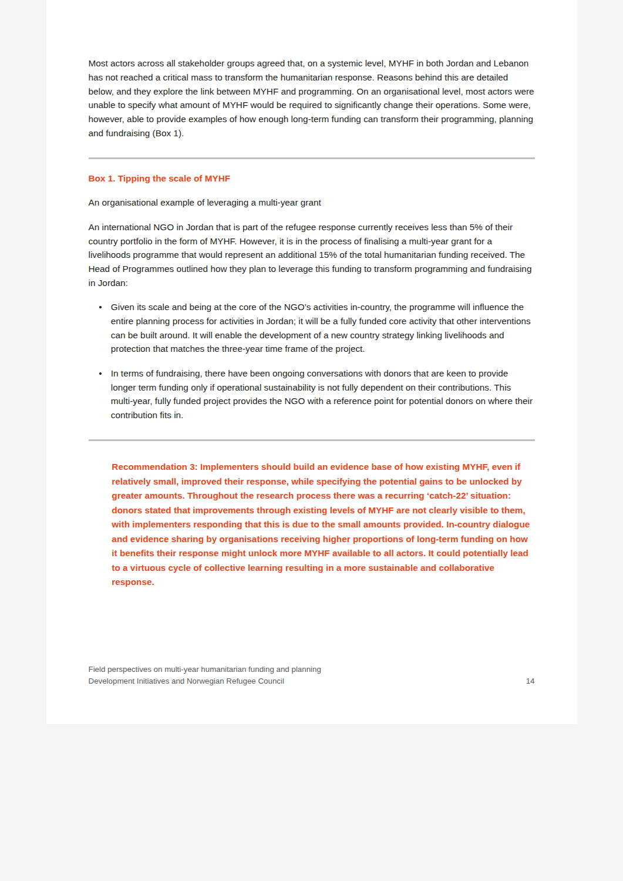Most actors across all stakeholder groups agreed that, on a systemic level, MYHF in both Jordan and Lebanon has not reached a critical mass to transform the humanitarian response. Reasons behind this are detailed below, and they explore the link between MYHF and programming. On an organisational level, most actors were unable to specify what amount of MYHF would be required to significantly change their operations. Some were, however, able to provide examples of how enough long-term funding can transform their programming, planning and fundraising (Box 1).
Box 1. Tipping the scale of MYHF
An organisational example of leveraging a multi-year grant
An international NGO in Jordan that is part of the refugee response currently receives less than 5% of their country portfolio in the form of MYHF. However, it is in the process of finalising a multi-year grant for a livelihoods programme that would represent an additional 15% of the total humanitarian funding received. The Head of Programmes outlined how they plan to leverage this funding to transform programming and fundraising in Jordan:
Given its scale and being at the core of the NGO’s activities in-country, the programme will influence the entire planning process for activities in Jordan; it will be a fully funded core activity that other interventions can be built around. It will enable the development of a new country strategy linking livelihoods and protection that matches the three-year time frame of the project.
In terms of fundraising, there have been ongoing conversations with donors that are keen to provide longer term funding only if operational sustainability is not fully dependent on their contributions. This multi-year, fully funded project provides the NGO with a reference point for potential donors on where their contribution fits in.
Recommendation 3: Implementers should build an evidence base of how existing MYHF, even if relatively small, improved their response, while specifying the potential gains to be unlocked by greater amounts. Throughout the research process there was a recurring ‘catch-22’ situation: donors stated that improvements through existing levels of MYHF are not clearly visible to them, with implementers responding that this is due to the small amounts provided. In-country dialogue and evidence sharing by organisations receiving higher proportions of long-term funding on how it benefits their response might unlock more MYHF available to all actors. It could potentially lead to a virtuous cycle of collective learning resulting in a more sustainable and collaborative response.
Field perspectives on multi-year humanitarian funding and planning
Development Initiatives and Norwegian Refugee Council
14